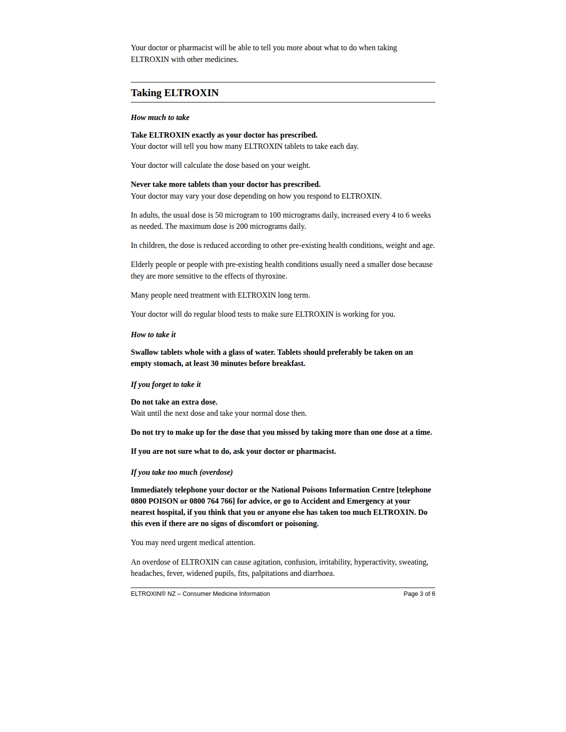Your doctor or pharmacist will be able to tell you more about what to do when taking ELTROXIN with other medicines.
Taking ELTROXIN
How much to take
Take ELTROXIN exactly as your doctor has prescribed.
Your doctor will tell you how many ELTROXIN tablets to take each day.
Your doctor will calculate the dose based on your weight.
Never take more tablets than your doctor has prescribed.
Your doctor may vary your dose depending on how you respond to ELTROXIN.
In adults, the usual dose is 50 microgram to 100 micrograms daily, increased every 4 to 6 weeks as needed. The maximum dose is 200 micrograms daily.
In children, the dose is reduced according to other pre-existing health conditions, weight and age.
Elderly people or people with pre-existing health conditions usually need a smaller dose because they are more sensitive to the effects of thyroxine.
Many people need treatment with ELTROXIN long term.
Your doctor will do regular blood tests to make sure ELTROXIN is working for you.
How to take it
Swallow tablets whole with a glass of water. Tablets should preferably be taken on an empty stomach, at least 30 minutes before breakfast.
If you forget to take it
Do not take an extra dose.
Wait until the next dose and take your normal dose then.
Do not try to make up for the dose that you missed by taking more than one dose at a time.
If you are not sure what to do, ask your doctor or pharmacist.
If you take too much (overdose)
Immediately telephone your doctor or the National Poisons Information Centre [telephone 0800 POISON or 0800 764 766] for advice, or go to Accident and Emergency at your nearest hospital, if you think that you or anyone else has taken too much ELTROXIN. Do this even if there are no signs of discomfort or poisoning.
You may need urgent medical attention.
An overdose of ELTROXIN can cause agitation, confusion, irritability, hyperactivity, sweating, headaches, fever, widened pupils, fits, palpitations and diarrhoea.
ELTROXIN® NZ – Consumer Medicine Information Page 3 of 6